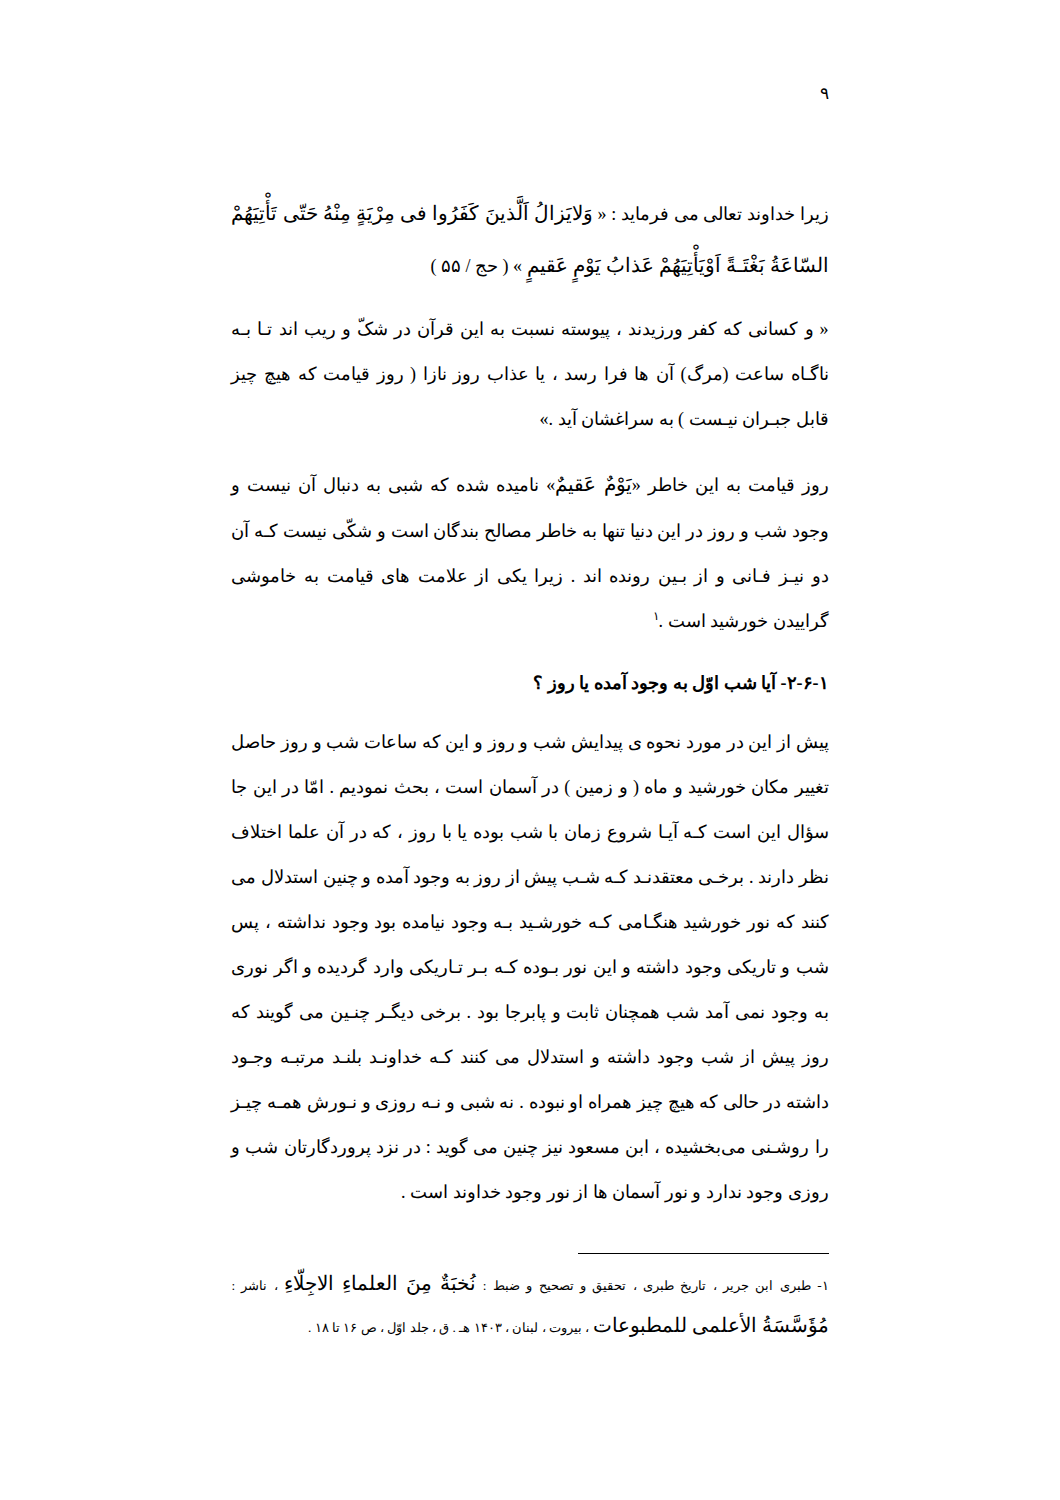۹
زیرا خداوند تعالی می فرماید : « وَلایَزالُ اَلَّذینَ کَفَرُوا فی مِرْیَةٍ مِنْهُ حَتّی تَأْتِیَهُمْ السّاعَةُ بَغْتَـةً اَوْیَأْتِیَهُمْ عَذابُ یَوْمٍ عَقیمٍ » ( حج / ۵۵ )
« و کسانی که کفر ورزیدند ، پیوسته نسبت به این قرآن در شکّ و ریب اند تـا بـه ناگـاه ساعت (مرگ) آن ها فرا رسد ، یا عذاب روز نازا ( روز قیامت که هیچ چیز قابل جبـران نیـست ) به سراغشان آید .»
روز قیامت به این خاطر «یَوْمٌ عَقیمٌ» نامیده شده که شبی به دنبال آن نیست و وجود شب و روز در این دنیا تنها به خاطر مصالح بندگان است و شکّی نیست کـه آن دو نیـز فـانی و از بـین رونده اند . زیرا یکی از علامت های قیامت به خاموشی گراییدن خورشید است .۱
۲-۶-۱- آیا شب اوّل به وجود آمده یا روز ؟
پیش از این در مورد نحوه ی پیدایش شب و روز و این که ساعات شب و روز حاصل تغییر مکان خورشید و ماه ( و زمین ) در آسمان است ، بحث نمودیم . امّا در این جا سؤال این است کـه آیـا شروع زمان با شب بوده یا با روز ، که در آن علما اختلاف نظر دارند . برخـی معتقدنـد کـه شـب پیش از روز به وجود آمده و چنین استدلال می کنند که نور خورشید هنگـامی کـه خورشـید بـه وجود نیامده بود وجود نداشته ، پس شب و تاریکی وجود داشته و این نور بـوده کـه بـر تـاریکی وارد گردیده و اگر نوری به وجود نمی آمد شب همچنان ثابت و پابرجا بود . برخی دیگـر چنـین می گویند که روز پیش از شب وجود داشته و استدلال می کنند کـه خداونـد بلنـد مرتبـه وجـود داشته در حالی که هیچ چیز همراه او نبوده . نه شبی و نـه روزی و نـورش همـه چیـز را روشـنی می‌بخشیده ، ابن مسعود نیز چنین می گوید : در نزد پروردگارتان شب و روزی وجود ندارد و نور آسمان ها از نور وجود خداوند است .
۱- طبری ابن جریر ، تاریخ طبری ، تحقیق و تصحیح و ضبط : نُخبَةٌ مِنَ العلماءِ الاجِلّاءِ ، ناشر : مُؤَسَّسَةُ الأعلمی للمطبوعات ، بیروت ، لبنان ، ۱۴۰۳ هـ . ق ، جلد اوّل ، ص ۱۶ تا ۱۸ .